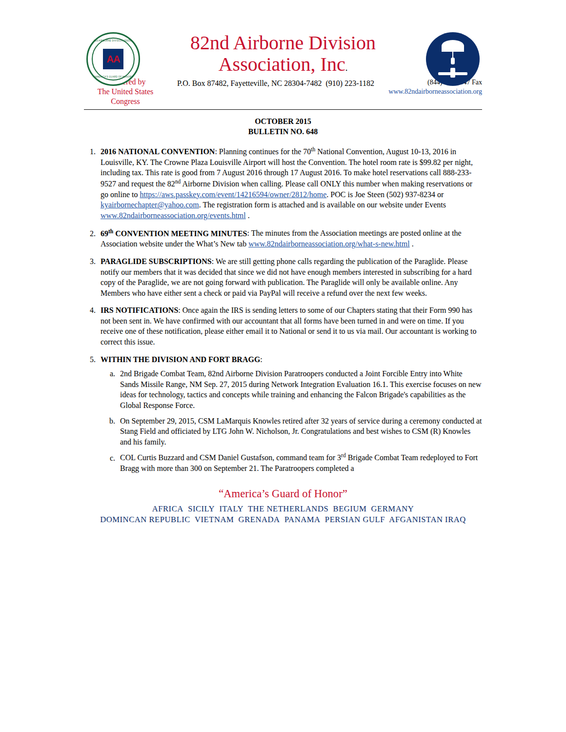82d AIRBORNE DIVISION ASSOC.
AA
"AMERICA'S GUARD OF HONOR"
82nd Airborne Division Association, Inc.
Chartered by
The United States Congress
P.O. Box 87482, Fayetteville, NC 28304-7482 (910) 223-1182
(844) 272-0047 Fax
www.82ndairborneassociation.org
OCTOBER 2015
BULLETIN NO. 648
2016 NATIONAL CONVENTION: Planning continues for the 70th National Convention, August 10-13, 2016 in Louisville, KY. The Crowne Plaza Louisville Airport will host the Convention. The hotel room rate is $99.82 per night, including tax. This rate is good from 7 August 2016 through 17 August 2016. To make hotel reservations call 888-233-9527 and request the 82nd Airborne Division when calling. Please call ONLY this number when making reservations or go online to https://aws.passkey.com/event/14216594/owner/2812/home. POC is Joe Steen (502) 937-8234 or kyairbornechapter@yahoo.com. The registration form is attached and is available on our website under Events www.82ndairborneassociation.org/events.html .
69th CONVENTION MEETING MINUTES: The minutes from the Association meetings are posted online at the Association website under the What’s New tab www.82ndairborneassociation.org/what-s-new.html .
PARAGLIDE SUBSCRIPTIONS: We are still getting phone calls regarding the publication of the Paraglide. Please notify our members that it was decided that since we did not have enough members interested in subscribing for a hard copy of the Paraglide, we are not going forward with publication. The Paraglide will only be available online. Any Members who have either sent a check or paid via PayPal will receive a refund over the next few weeks.
IRS NOTIFICATIONS: Once again the IRS is sending letters to some of our Chapters stating that their Form 990 has not been sent in. We have confirmed with our accountant that all forms have been turned in and were on time. If you receive one of these notification, please either email it to National or send it to us via mail. Our accountant is working to correct this issue.
WITHIN THE DIVISION AND FORT BRAGG:
2nd Brigade Combat Team, 82nd Airborne Division Paratroopers conducted a Joint Forcible Entry into White Sands Missile Range, NM Sep. 27, 2015 during Network Integration Evaluation 16.1. This exercise focuses on new ideas for technology, tactics and concepts while training and enhancing the Falcon Brigade's capabilities as the Global Response Force.
On September 29, 2015, CSM LaMarquis Knowles retired after 32 years of service during a ceremony conducted at Stang Field and officiated by LTG John W. Nicholson, Jr. Congratulations and best wishes to CSM (R) Knowles and his family.
COL Curtis Buzzard and CSM Daniel Gustafson, command team for 3rd Brigade Combat Team redeployed to Fort Bragg with more than 300 on September 21. The Paratroopers completed a
“America’s Guard of Honor”
AFRICA SICILY ITALY THE NETHERLANDS BEGIUM GERMANY
DOMINCAN REPUBLIC VIETNAM GRENADA PANAMA PERSIAN GULF AFGANISTAN IRAQ